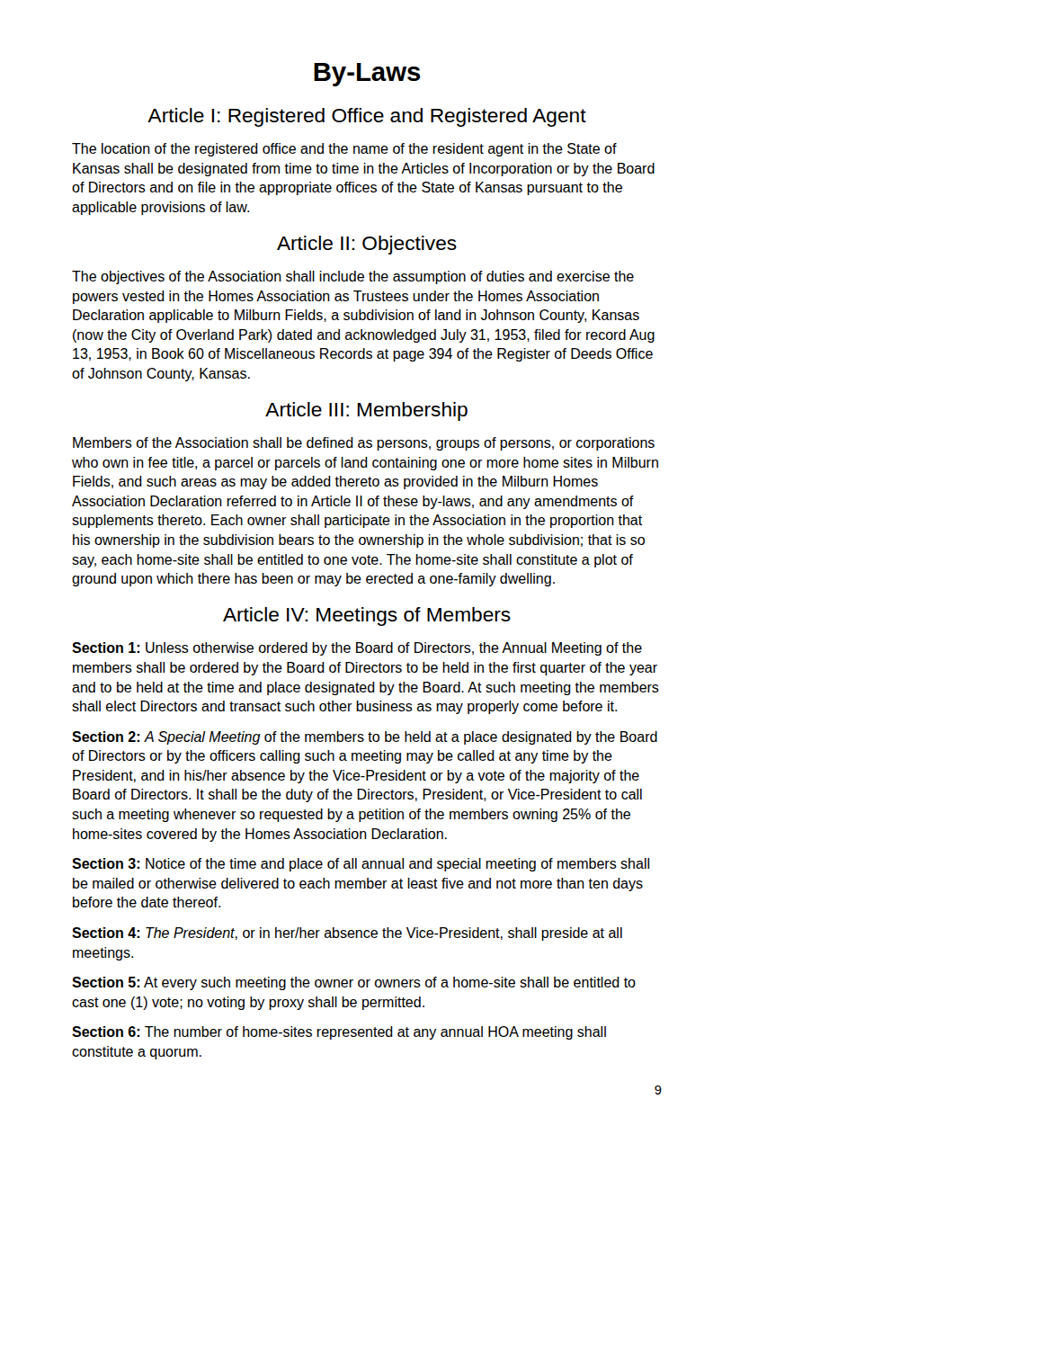By-Laws
Article I: Registered Office and Registered Agent
The location of the registered office and the name of the resident agent in the State of Kansas shall be designated from time to time in the Articles of Incorporation or by the Board of Directors and on file in the appropriate offices of the State of Kansas pursuant to the applicable provisions of law.
Article II: Objectives
The objectives of the Association shall include the assumption of duties and exercise the powers vested in the Homes Association as Trustees under the Homes Association Declaration applicable to Milburn Fields, a subdivision of land in Johnson County, Kansas (now the City of Overland Park) dated and acknowledged July 31, 1953, filed for record Aug 13, 1953, in Book 60 of Miscellaneous Records at page 394 of the Register of Deeds Office of Johnson County, Kansas.
Article III: Membership
Members of the Association shall be defined as persons, groups of persons, or corporations who own in fee title, a parcel or parcels of land containing one or more home sites in Milburn Fields, and such areas as may be added thereto as provided in the Milburn Homes Association Declaration referred to in Article II of these by-laws, and any amendments of supplements thereto. Each owner shall participate in the Association in the proportion that his ownership in the subdivision bears to the ownership in the whole subdivision; that is so say, each home-site shall be entitled to one vote. The home-site shall constitute a plot of ground upon which there has been or may be erected a one-family dwelling.
Article IV: Meetings of Members
Section 1: Unless otherwise ordered by the Board of Directors, the Annual Meeting of the members shall be ordered by the Board of Directors to be held in the first quarter of the year and to be held at the time and place designated by the Board. At such meeting the members shall elect Directors and transact such other business as may properly come before it.
Section 2: A Special Meeting of the members to be held at a place designated by the Board of Directors or by the officers calling such a meeting may be called at any time by the President, and in his/her absence by the Vice-President or by a vote of the majority of the Board of Directors. It shall be the duty of the Directors, President, or Vice-President to call such a meeting whenever so requested by a petition of the members owning 25% of the home-sites covered by the Homes Association Declaration.
Section 3: Notice of the time and place of all annual and special meeting of members shall be mailed or otherwise delivered to each member at least five and not more than ten days before the date thereof.
Section 4: The President, or in her/her absence the Vice-President, shall preside at all meetings.
Section 5: At every such meeting the owner or owners of a home-site shall be entitled to cast one (1) vote; no voting by proxy shall be permitted.
Section 6: The number of home-sites represented at any annual HOA meeting shall constitute a quorum.
9